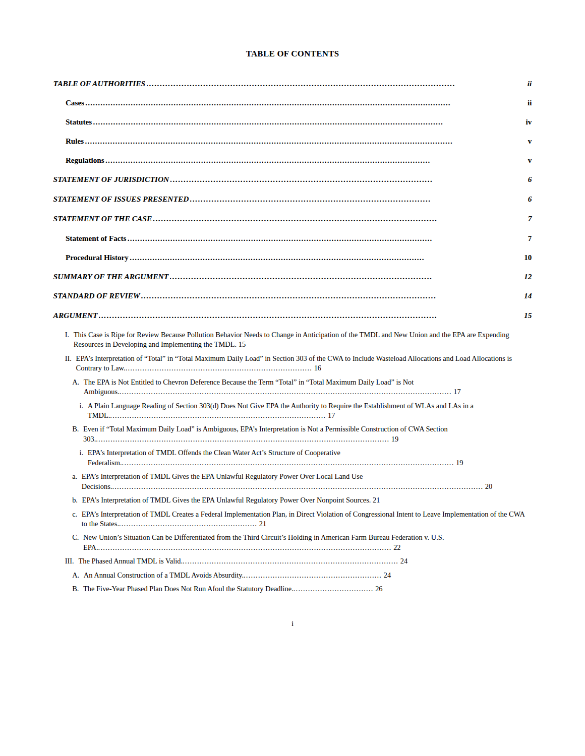TABLE OF CONTENTS
TABLE OF AUTHORITIES .................................................................................................................. ii
Cases ................................................................................................................................................. ii
Statutes ........................................................................................................................................... iv
Rules .................................................................................................................................................. v
Regulations ................................................................................................................................. v
STATEMENT OF JURISDICTION ................................................................................................. 6
STATEMENT OF ISSUES PRESENTED ......................................................................................... 6
STATEMENT OF THE CASE ......................................................................................................... 7
Statement of Facts ......................................................................................................................... 7
Procedural History ..................................................................................................................... 10
SUMMARY OF THE ARGUMENT ................................................................................................. 12
STANDARD OF REVIEW ............................................................................................................. 14
ARGUMENT ............................................................................................................................. 15
I. This Case is Ripe for Review Because Pollution Behavior Needs to Change in Anticipation of the TMDL and New Union and the EPA are Expending Resources in Developing and Implementing the TMDL. 15
II. EPA’s Interpretation of “Total” in “Total Maximum Daily Load” in Section 303 of the CWA to Include Wasteload Allocations and Load Allocations is Contrary to Law.............................................................................. 16
A. The EPA is Not Entitled to Chevron Deference Because the Term “Total” in “Total Maximum Daily Load” is Not Ambiguous.......................................................................................................................................... 17
i. A Plain Language Reading of Section 303(d) Does Not Give EPA the Authority to Require the Establishment of WLAs and LAs in a TMDL.......................................................................................... 17
B. Even if “Total Maximum Daily Load” is Ambiguous, EPA’s Interpretation is Not a Permissible Construction of CWA Section 303.......................................................................................................................... 19
i. EPA’s Interpretation of TMDL Offends the Clean Water Act’s Structure of Cooperative Federalism.......................................................................................................................................... 19
a. EPA’s Interpretation of TMDL Gives the EPA Unlawful Regulatory Power Over Local Land Use Decisions.......................................................................................................................................................... 20
b. EPA’s Interpretation of TMDL Gives the EPA Unlawful Regulatory Power Over Nonpoint Sources. 21
c. EPA’s Interpretation of TMDL Creates a Federal Implementation Plan, in Direct Violation of Congressional Intent to Leave Implementation of the CWA to the States.......................................................... 21
C. New Union’s Situation Can be Differentiated from the Third Circuit’s Holding in American Farm Bureau Federation v. U.S. EPA.......................................................................................................................... 22
III. The Phased Annual TMDL is Valid.......................................................................................... 24
A. An Annual Construction of a TMDL Avoids Absurdity.......................................................... 24
B. The Five-Year Phased Plan Does Not Run Afoul the Statutory Deadline.................................. 26
i